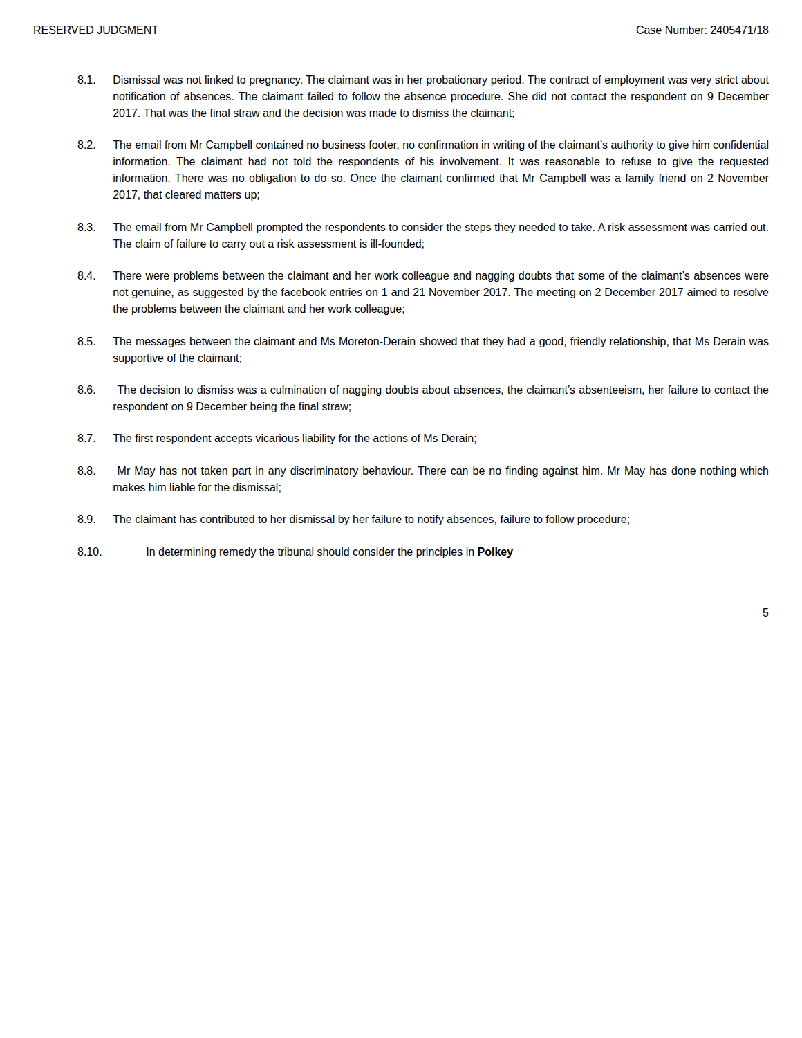RESERVED JUDGMENT
Case Number: 2405471/18
8.1. Dismissal was not linked to pregnancy. The claimant was in her probationary period. The contract of employment was very strict about notification of absences. The claimant failed to follow the absence procedure. She did not contact the respondent on 9 December 2017. That was the final straw and the decision was made to dismiss the claimant;
8.2. The email from Mr Campbell contained no business footer, no confirmation in writing of the claimant’s authority to give him confidential information. The claimant had not told the respondents of his involvement. It was reasonable to refuse to give the requested information. There was no obligation to do so. Once the claimant confirmed that Mr Campbell was a family friend on 2 November 2017, that cleared matters up;
8.3. The email from Mr Campbell prompted the respondents to consider the steps they needed to take. A risk assessment was carried out. The claim of failure to carry out a risk assessment is ill-founded;
8.4. There were problems between the claimant and her work colleague and nagging doubts that some of the claimant’s absences were not genuine, as suggested by the facebook entries on 1 and 21 November 2017. The meeting on 2 December 2017 aimed to resolve the problems between the claimant and her work colleague;
8.5. The messages between the claimant and Ms Moreton-Derain showed that they had a good, friendly relationship, that Ms Derain was supportive of the claimant;
8.6. The decision to dismiss was a culmination of nagging doubts about absences, the claimant’s absenteeism, her failure to contact the respondent on 9 December being the final straw;
8.7. The first respondent accepts vicarious liability for the actions of Ms Derain;
8.8. Mr May has not taken part in any discriminatory behaviour. There can be no finding against him. Mr May has done nothing which makes him liable for the dismissal;
8.9. The claimant has contributed to her dismissal by her failure to notify absences, failure to follow procedure;
8.10. In determining remedy the tribunal should consider the principles in Polkey
5